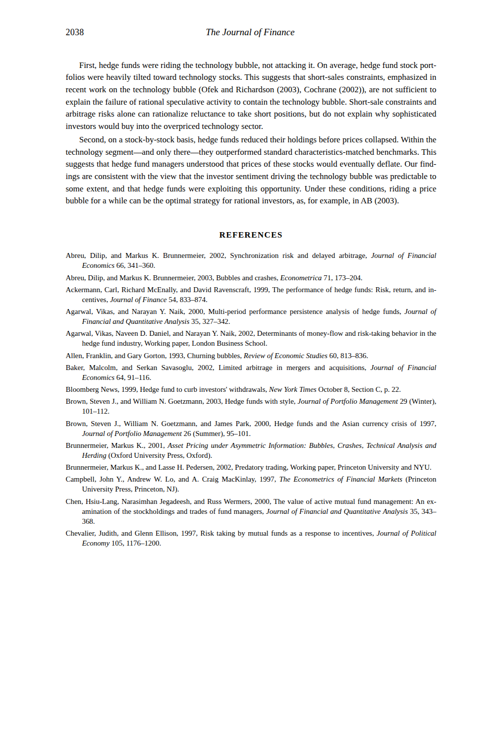2038 The Journal of Finance
First, hedge funds were riding the technology bubble, not attacking it. On average, hedge fund stock portfolios were heavily tilted toward technology stocks. This suggests that short-sales constraints, emphasized in recent work on the technology bubble (Ofek and Richardson (2003), Cochrane (2002)), are not sufficient to explain the failure of rational speculative activity to contain the technology bubble. Short-sale constraints and arbitrage risks alone can rationalize reluctance to take short positions, but do not explain why sophisticated investors would buy into the overpriced technology sector.
Second, on a stock-by-stock basis, hedge funds reduced their holdings before prices collapsed. Within the technology segment—and only there—they outperformed standard characteristics-matched benchmarks. This suggests that hedge fund managers understood that prices of these stocks would eventually deflate. Our findings are consistent with the view that the investor sentiment driving the technology bubble was predictable to some extent, and that hedge funds were exploiting this opportunity. Under these conditions, riding a price bubble for a while can be the optimal strategy for rational investors, as, for example, in AB (2003).
REFERENCES
Abreu, Dilip, and Markus K. Brunnermeier, 2002, Synchronization risk and delayed arbitrage, Journal of Financial Economics 66, 341–360.
Abreu, Dilip, and Markus K. Brunnermeier, 2003, Bubbles and crashes, Econometrica 71, 173–204.
Ackermann, Carl, Richard McEnally, and David Ravenscraft, 1999, The performance of hedge funds: Risk, return, and incentives, Journal of Finance 54, 833–874.
Agarwal, Vikas, and Narayan Y. Naik, 2000, Multi-period performance persistence analysis of hedge funds, Journal of Financial and Quantitative Analysis 35, 327–342.
Agarwal, Vikas, Naveen D. Daniel, and Narayan Y. Naik, 2002, Determinants of money-flow and risk-taking behavior in the hedge fund industry, Working paper, London Business School.
Allen, Franklin, and Gary Gorton, 1993, Churning bubbles, Review of Economic Studies 60, 813–836.
Baker, Malcolm, and Serkan Savasoglu, 2002, Limited arbitrage in mergers and acquisitions, Journal of Financial Economics 64, 91–116.
Bloomberg News, 1999, Hedge fund to curb investors' withdrawals, New York Times October 8, Section C, p. 22.
Brown, Steven J., and William N. Goetzmann, 2003, Hedge funds with style, Journal of Portfolio Management 29 (Winter), 101–112.
Brown, Steven J., William N. Goetzmann, and James Park, 2000, Hedge funds and the Asian currency crisis of 1997, Journal of Portfolio Management 26 (Summer), 95–101.
Brunnermeier, Markus K., 2001, Asset Pricing under Asymmetric Information: Bubbles, Crashes, Technical Analysis and Herding (Oxford University Press, Oxford).
Brunnermeier, Markus K., and Lasse H. Pedersen, 2002, Predatory trading, Working paper, Princeton University and NYU.
Campbell, John Y., Andrew W. Lo, and A. Craig MacKinlay, 1997, The Econometrics of Financial Markets (Princeton University Press, Princeton, NJ).
Chen, Hsiu-Lang, Narasimhan Jegadeesh, and Russ Wermers, 2000, The value of active mutual fund management: An examination of the stockholdings and trades of fund managers, Journal of Financial and Quantitative Analysis 35, 343–368.
Chevalier, Judith, and Glenn Ellison, 1997, Risk taking by mutual funds as a response to incentives, Journal of Political Economy 105, 1176–1200.